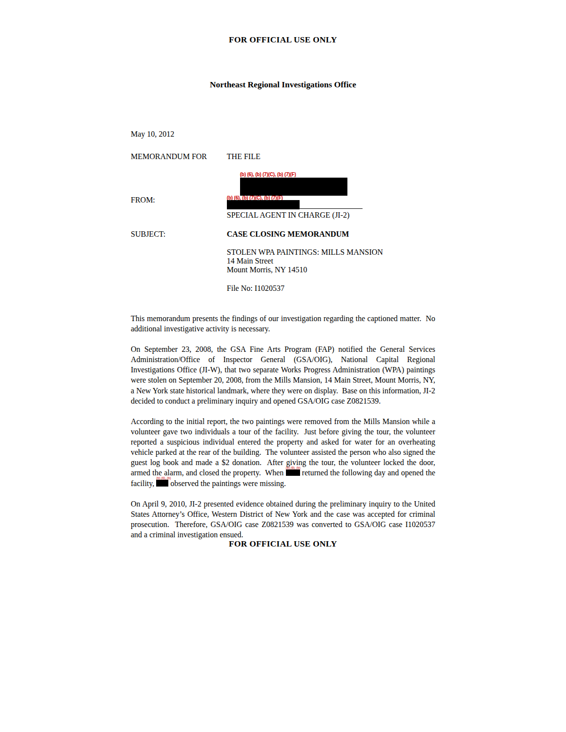FOR OFFICIAL USE ONLY
Northeast Regional Investigations Office
May 10, 2012
| MEMORANDUM FOR | THE FILE |
(b) (6), (b) (7)(C), (b) (7)(F)
| FROM: | (b) (6), (b) (7)(C), (b) (7)(F) SPECIAL AGENT IN CHARGE (JI-2) |
| SUBJECT: | CASE CLOSING MEMORANDUM STOLEN WPA PAINTINGS: MILLS MANSION 14 Main Street Mount Morris, NY 14510 File No: I1020537 |
This memorandum presents the findings of our investigation regarding the captioned matter. No additional investigative activity is necessary.
On September 23, 2008, the GSA Fine Arts Program (FAP) notified the General Services Administration/Office of Inspector General (GSA/OIG), National Capital Regional Investigations Office (JI-W), that two separate Works Progress Administration (WPA) paintings were stolen on September 20, 2008, from the Mills Mansion, 14 Main Street, Mount Morris, NY, a New York state historical landmark, where they were on display. Base on this information, JI-2 decided to conduct a preliminary inquiry and opened GSA/OIG case Z0821539.
According to the initial report, the two paintings were removed from the Mills Mansion while a volunteer gave two individuals a tour of the facility. Just before giving the tour, the volunteer reported a suspicious individual entered the property and asked for water for an overheating vehicle parked at the rear of the building. The volunteer assisted the person who also signed the guest log book and made a $2 donation. After giving the tour, the volunteer locked the door, armed the alarm, and closed the property. When (b) (6), (b) returned the following day and opened the facility, (b) (6), (b) observed the paintings were missing.
On April 9, 2010, JI-2 presented evidence obtained during the preliminary inquiry to the United States Attorney’s Office, Western District of New York and the case was accepted for criminal prosecution. Therefore, GSA/OIG case Z0821539 was converted to GSA/OIG case I1020537 and a criminal investigation ensued.
FOR OFFICIAL USE ONLY